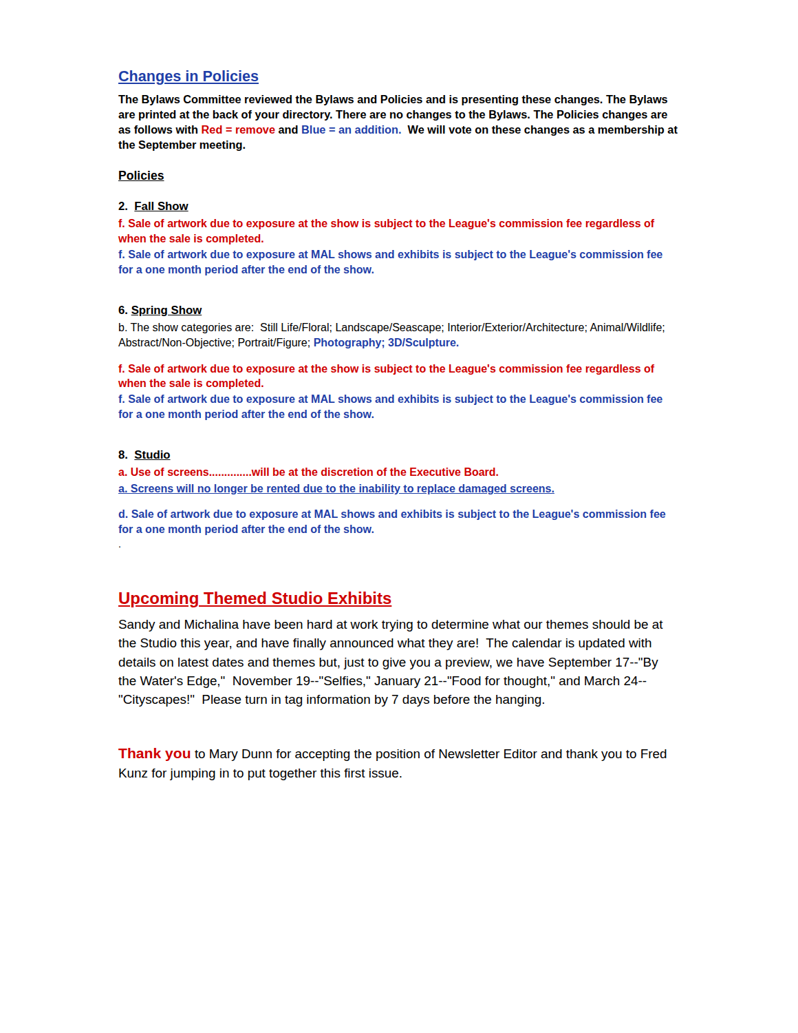Changes in Policies
The Bylaws Committee reviewed the Bylaws and Policies and is presenting these changes. The Bylaws are printed at the back of your directory. There are no changes to the Bylaws. The Policies changes are as follows with Red = remove and Blue = an addition. We will vote on these changes as a membership at the September meeting.
Policies
2. Fall Show
f. Sale of artwork due to exposure at the show is subject to the League's commission fee regardless of when the sale is completed.
f. Sale of artwork due to exposure at MAL shows and exhibits is subject to the League's commission fee for a one month period after the end of the show.
6. Spring Show
b. The show categories are: Still Life/Floral; Landscape/Seascape; Interior/Exterior/Architecture; Animal/Wildlife; Abstract/Non-Objective; Portrait/Figure; Photography; 3D/Sculpture.
f. Sale of artwork due to exposure at the show is subject to the League's commission fee regardless of when the sale is completed.
f. Sale of artwork due to exposure at MAL shows and exhibits is subject to the League's commission fee for a one month period after the end of the show.
8. Studio
a. Use of screens..............will be at the discretion of the Executive Board.
a. Screens will no longer be rented due to the inability to replace damaged screens.
d. Sale of artwork due to exposure at MAL shows and exhibits is subject to the League's commission fee for a one month period after the end of the show.
.
Upcoming Themed Studio Exhibits
Sandy and Michalina have been hard at work trying to determine what our themes should be at the Studio this year, and have finally announced what they are! The calendar is updated with details on latest dates and themes but, just to give you a preview, we have September 17--"By the Water's Edge," November 19--"Selfies," January 21--"Food for thought," and March 24--"Cityscapes!" Please turn in tag information by 7 days before the hanging.
Thank you to Mary Dunn for accepting the position of Newsletter Editor and thank you to Fred Kunz for jumping in to put together this first issue.